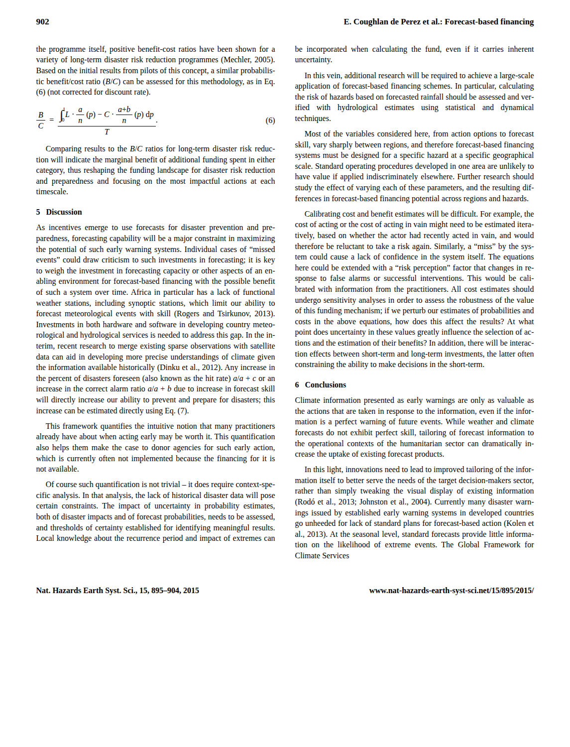902 E. Coughlan de Perez et al.: Forecast-based financing
the programme itself, positive benefit-cost ratios have been shown for a variety of long-term disaster risk reduction programmes (Mechler, 2005). Based on the initial results from pilots of this concept, a similar probabilistic benefit/cost ratio (B/C) can be assessed for this methodology, as in Eq. (6) (not corrected for discount rate).
B C = ∫10 L · an (p) − C · a+b n (p) dp T .
(6)
Comparing results to the B/C ratios for long-term disaster risk reduction will indicate the marginal benefit of additional funding spent in either category, thus reshaping the funding landscape for disaster risk reduction and preparedness and focusing on the most impactful actions at each timescale.
5 Discussion
As incentives emerge to use forecasts for disaster prevention and preparedness, forecasting capability will be a major constraint in maximizing the potential of such early warning systems. Individual cases of “missed events” could draw criticism to such investments in forecasting; it is key to weigh the investment in forecasting capacity or other aspects of an enabling environment for forecast-based financing with the possible benefit of such a system over time. Africa in particular has a lack of functional weather stations, including synoptic stations, which limit our ability to forecast meteorological events with skill (Rogers and Tsirkunov, 2013). Investments in both hardware and software in developing country meteorological and hydrological services is needed to address this gap. In the interim, recent research to merge existing sparse observations with satellite data can aid in developing more precise understandings of climate given the information available historically (Dinku et al., 2012). Any increase in the percent of disasters foreseen (also known as the hit rate) a/a + c or an increase in the correct alarm ratio a/a + b due to increase in forecast skill will directly increase our ability to prevent and prepare for disasters; this increase can be estimated directly using Eq. (7).
This framework quantifies the intuitive notion that many practitioners already have about when acting early may be worth it. This quantification also helps them make the case to donor agencies for such early action, which is currently often not implemented because the financing for it is not available.
Of course such quantification is not trivial – it does require context-specific analysis. In that analysis, the lack of historical disaster data will pose certain constraints. The impact of uncertainty in probability estimates, both of disaster impacts and of forecast probabilities, needs to be assessed, and thresholds of certainty established for identifying meaningful results. Local knowledge about the recurrence period and impact of extremes can be incorporated when calculating the fund, even if it carries inherent uncertainty.
In this vein, additional research will be required to achieve a large-scale application of forecast-based financing schemes. In particular, calculating the risk of hazards based on forecasted rainfall should be assessed and verified with hydrological estimates using statistical and dynamical techniques.
Most of the variables considered here, from action options to forecast skill, vary sharply between regions, and therefore forecast-based financing systems must be designed for a specific hazard at a specific geographical scale. Standard operating procedures developed in one area are unlikely to have value if applied indiscriminately elsewhere. Further research should study the effect of varying each of these parameters, and the resulting differences in forecast-based financing potential across regions and hazards.
Calibrating cost and benefit estimates will be difficult. For example, the cost of acting or the cost of acting in vain might need to be estimated iteratively, based on whether the actor had recently acted in vain, and would therefore be reluctant to take a risk again. Similarly, a “miss” by the system could cause a lack of confidence in the system itself. The equations here could be extended with a “risk perception” factor that changes in response to false alarms or successful interventions. This would be calibrated with information from the practitioners. All cost estimates should undergo sensitivity analyses in order to assess the robustness of the value of this funding mechanism; if we perturb our estimates of probabilities and costs in the above equations, how does this affect the results? At what point does uncertainty in these values greatly influence the selection of actions and the estimation of their benefits? In addition, there will be interaction effects between short-term and long-term investments, the latter often constraining the ability to make decisions in the short-term.
6 Conclusions
Climate information presented as early warnings are only as valuable as the actions that are taken in response to the information, even if the information is a perfect warning of future events. While weather and climate forecasts do not exhibit perfect skill, tailoring of forecast information to the operational contexts of the humanitarian sector can dramatically increase the uptake of existing forecast products.
In this light, innovations need to lead to improved tailoring of the information itself to better serve the needs of the target decision-makers sector, rather than simply tweaking the visual display of existing information (Rodó et al., 2013; Johnston et al., 2004). Currently many disaster warnings issued by established early warning systems in developed countries go unheeded for lack of standard plans for forecast-based action (Kolen et al., 2013). At the seasonal level, standard forecasts provide little information on the likelihood of extreme events. The Global Framework for Climate Services
Nat. Hazards Earth Syst. Sci., 15, 895–904, 2015 www.nat-hazards-earth-syst-sci.net/15/895/2015/